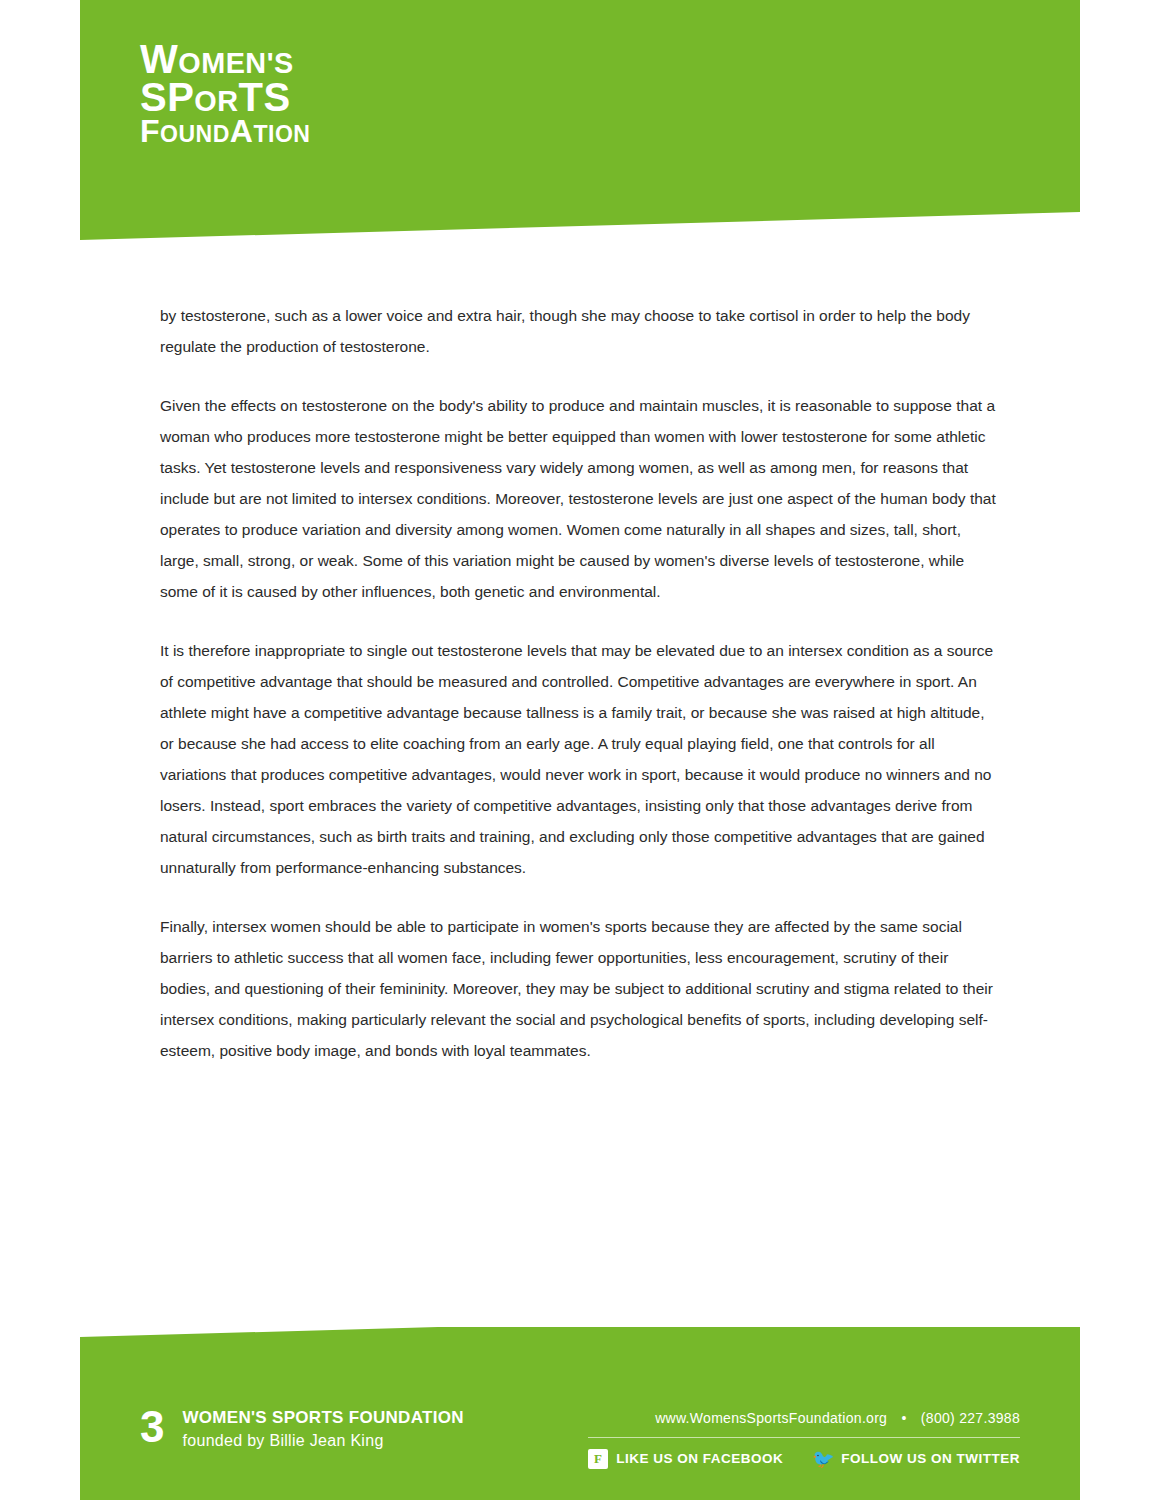WOMEN'S SPORTS FOUNDATION
by testosterone, such as a lower voice and extra hair, though she may choose to take cortisol in order to help the body regulate the production of testosterone.
Given the effects on testosterone on the body's ability to produce and maintain muscles, it is reasonable to suppose that a woman who produces more testosterone might be better equipped than women with lower testosterone for some athletic tasks. Yet testosterone levels and responsiveness vary widely among women, as well as among men, for reasons that include but are not limited to intersex conditions. Moreover, testosterone levels are just one aspect of the human body that operates to produce variation and diversity among women. Women come naturally in all shapes and sizes, tall, short, large, small, strong, or weak. Some of this variation might be caused by women's diverse levels of testosterone, while some of it is caused by other influences, both genetic and environmental.
It is therefore inappropriate to single out testosterone levels that may be elevated due to an intersex condition as a source of competitive advantage that should be measured and controlled. Competitive advantages are everywhere in sport. An athlete might have a competitive advantage because tallness is a family trait, or because she was raised at high altitude, or because she had access to elite coaching from an early age. A truly equal playing field, one that controls for all variations that produces competitive advantages, would never work in sport, because it would produce no winners and no losers. Instead, sport embraces the variety of competitive advantages, insisting only that those advantages derive from natural circumstances, such as birth traits and training, and excluding only those competitive advantages that are gained unnaturally from performance-enhancing substances.
Finally, intersex women should be able to participate in women's sports because they are affected by the same social barriers to athletic success that all women face, including fewer opportunities, less encouragement, scrutiny of their bodies, and questioning of their femininity. Moreover, they may be subject to additional scrutiny and stigma related to their intersex conditions, making particularly relevant the social and psychological benefits of sports, including developing self-esteem, positive body image, and bonds with loyal teammates.
3
Women's Sports Foundation founded by Billie Jean King
www.WomensSportsFoundation.org • (800) 227.3988
f Like us on Facebook
🐦 Follow us on Twitter